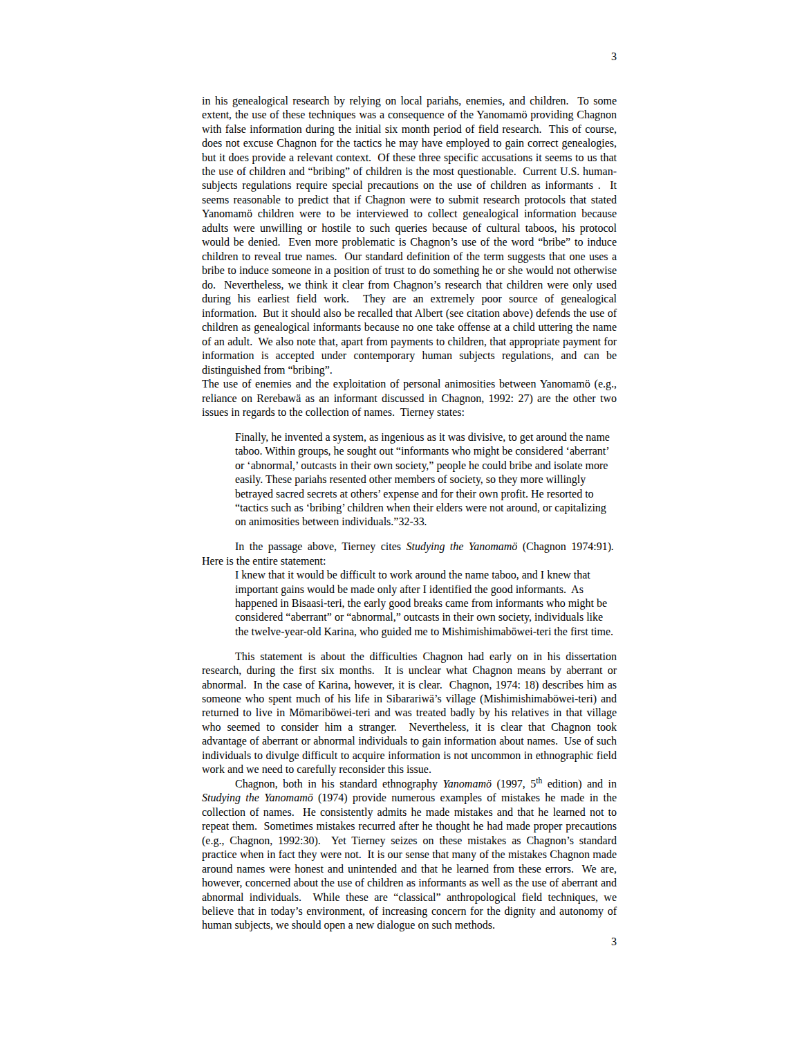3
in his genealogical research by relying on local pariahs, enemies, and children. To some extent, the use of these techniques was a consequence of the Yanomamö providing Chagnon with false information during the initial six month period of field research. This of course, does not excuse Chagnon for the tactics he may have employed to gain correct genealogies, but it does provide a relevant context. Of these three specific accusations it seems to us that the use of children and “bribing” of children is the most questionable. Current U.S. human-subjects regulations require special precautions on the use of children as informants . It seems reasonable to predict that if Chagnon were to submit research protocols that stated Yanomamö children were to be interviewed to collect genealogical information because adults were unwilling or hostile to such queries because of cultural taboos, his protocol would be denied. Even more problematic is Chagnon’s use of the word “bribe” to induce children to reveal true names. Our standard definition of the term suggests that one uses a bribe to induce someone in a position of trust to do something he or she would not otherwise do. Nevertheless, we think it clear from Chagnon’s research that children were only used during his earliest field work. They are an extremely poor source of genealogical information. But it should also be recalled that Albert (see citation above) defends the use of children as genealogical informants because no one take offense at a child uttering the name of an adult. We also note that, apart from payments to children, that appropriate payment for information is accepted under contemporary human subjects regulations, and can be distinguished from “bribing”.
The use of enemies and the exploitation of personal animosities between Yanomamö (e.g., reliance on Rerebawä as an informant discussed in Chagnon, 1992: 27) are the other two issues in regards to the collection of names. Tierney states:
Finally, he invented a system, as ingenious as it was divisive, to get around the name taboo. Within groups, he sought out “informants who might be considered ‘aberrant’ or ‘abnormal,’ outcasts in their own society,” people he could bribe and isolate more easily. These pariahs resented other members of society, so they more willingly betrayed sacred secrets at others’ expense and for their own profit. He resorted to “tactics such as ‘bribing’ children when their elders were not around, or capitalizing on animosities between individuals.”32-33.
In the passage above, Tierney cites Studying the Yanomamö (Chagnon 1974:91). Here is the entire statement:
I knew that it would be difficult to work around the name taboo, and I knew that important gains would be made only after I identified the good informants. As happened in Bisaasi-teri, the early good breaks came from informants who might be considered “aberrant” or “abnormal,” outcasts in their own society, individuals like the twelve-year-old Karina, who guided me to Mishimishimaböwei-teri the first time.
This statement is about the difficulties Chagnon had early on in his dissertation research, during the first six months. It is unclear what Chagnon means by aberrant or abnormal. In the case of Karina, however, it is clear. Chagnon, 1974: 18) describes him as someone who spent much of his life in Sibarariwä’s village (Mishimishimaböwei-teri) and returned to live in Mömariböwei-teri and was treated badly by his relatives in that village who seemed to consider him a stranger. Nevertheless, it is clear that Chagnon took advantage of aberrant or abnormal individuals to gain information about names. Use of such individuals to divulge difficult to acquire information is not uncommon in ethnographic field work and we need to carefully reconsider this issue.
Chagnon, both in his standard ethnography Yanomamö (1997, 5th edition) and in Studying the Yanomamö (1974) provide numerous examples of mistakes he made in the collection of names. He consistently admits he made mistakes and that he learned not to repeat them. Sometimes mistakes recurred after he thought he had made proper precautions (e.g., Chagnon, 1992:30). Yet Tierney seizes on these mistakes as Chagnon’s standard practice when in fact they were not. It is our sense that many of the mistakes Chagnon made around names were honest and unintended and that he learned from these errors. We are, however, concerned about the use of children as informants as well as the use of aberrant and abnormal individuals. While these are “classical” anthropological field techniques, we believe that in today’s environment, of increasing concern for the dignity and autonomy of human subjects, we should open a new dialogue on such methods.
3